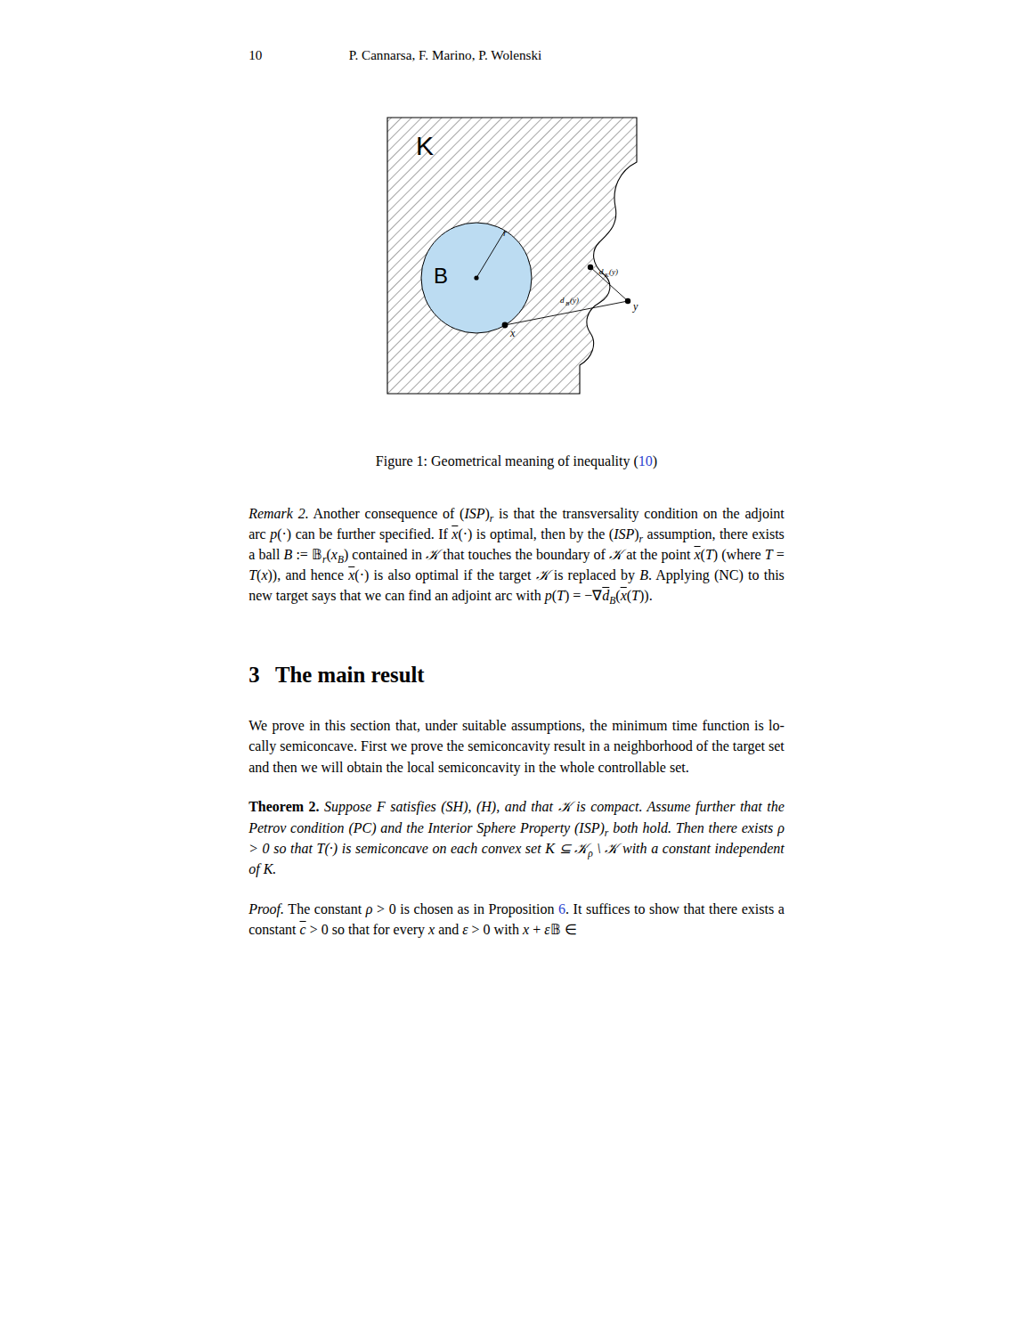10 P. Cannarsa, F. Marino, P. Wolenski
K r B x y d K (y) d B (y)
Figure 1: Geometrical meaning of inequality (10)
Remark 2. Another consequence of (ISP)r is that the transversality condition on the adjoint arc p(·) can be further specified. If x(·) is optimal, then by the (ISP)r assumption, there exists a ball B := 𝔹r(xB) contained in 𝒦 that touches the boundary of 𝒦 at the point x(T) (where T = T(x)), and hence x(·) is also optimal if the target 𝒦 is replaced by B. Applying (NC) to this new target says that we can find an adjoint arc with p(T) = −∇dB(x(T)).
3 The main result
We prove in this section that, under suitable assumptions, the minimum time function is locally semiconcave. First we prove the semiconcavity result in a neighborhood of the target set and then we will obtain the local semiconcavity in the whole controllable set.
Theorem 2. Suppose F satisfies (SH), (H), and that 𝒦 is compact. Assume further that the Petrov condition (PC) and the Interior Sphere Property (ISP)r both hold. Then there exists ρ > 0 so that T(·) is semiconcave on each convex set K ⊆ 𝒦ρ \ 𝒦 with a constant independent of K.
Proof. The constant ρ > 0 is chosen as in Proposition 6. It suffices to show that there exists a constant c > 0 so that for every x and ε > 0 with x + ε𝔹 ∈